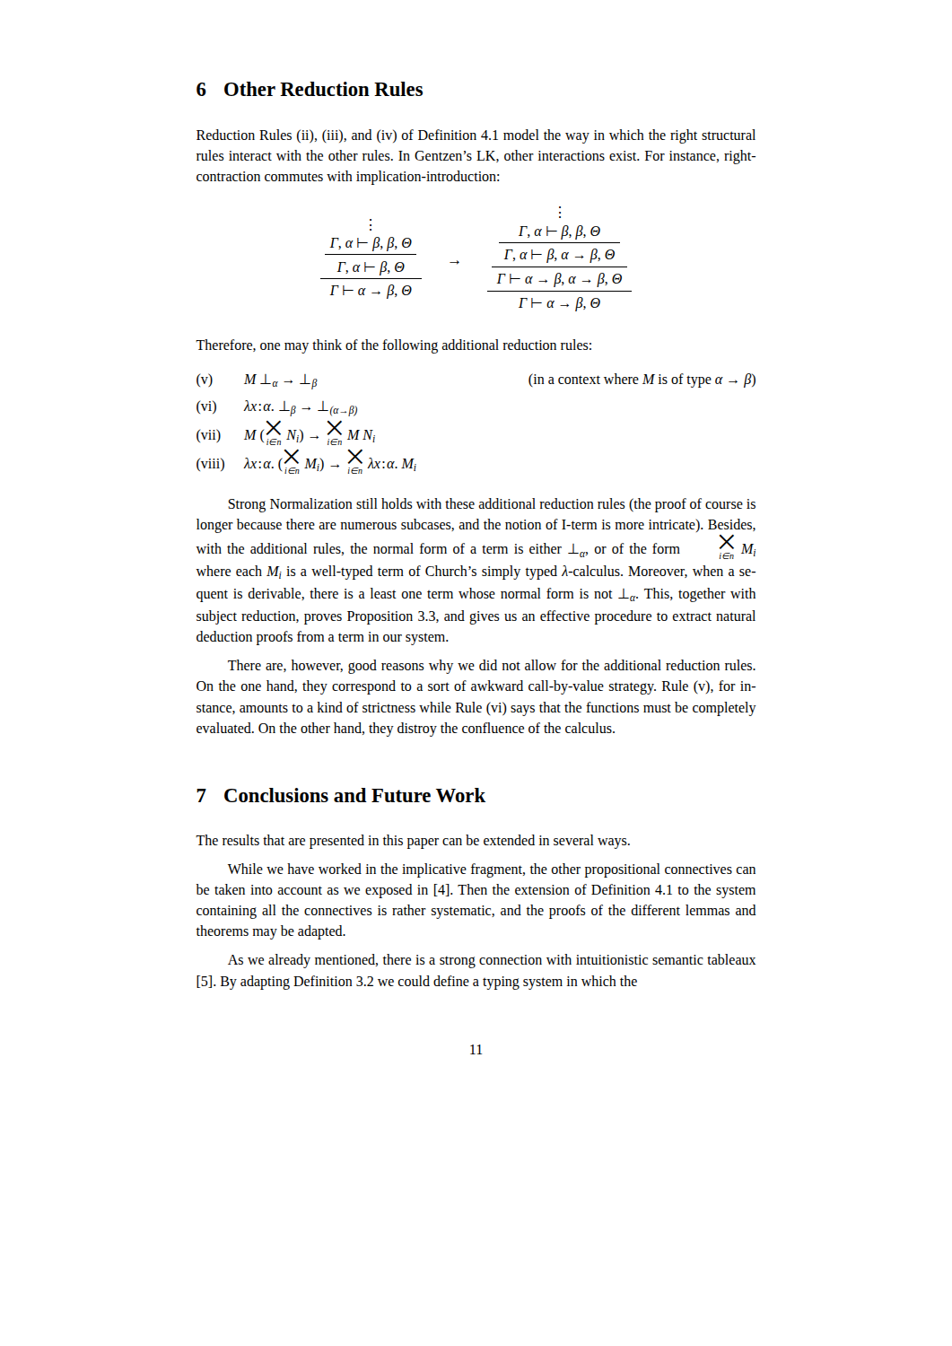6 Other Reduction Rules
Reduction Rules (ii), (iii), and (iv) of Definition 4.1 model the way in which the right structural rules interact with the other rules. In Gentzen’s LK, other interactions exist. For instance, right-contraction commutes with implication-introduction:
| ⋮ Γ , α ⊢ β , β , Θ Γ , α ⊢ β , Θ Γ ⊢ α → β , Θ | → | ⋮ Γ , α ⊢ β , β , Θ Γ , α ⊢ β , α → β , Θ Γ ⊢ α → β , α → β , Θ Γ ⊢ α → β , Θ |
Therefore, one may think of the following additional reduction rules:
(v) M ⊥α → ⊥β (in a context where M is of type α → β)
(vi) λx : α. ⊥β → ⊥(α→β)
(vii) M (⨉i∈n Ni) → ⨉i∈n M Ni
(viii) λx : α. (⨉i∈n Mi) → ⨉i∈n λx : α. Mi
Strong Normalization still holds with these additional reduction rules (the proof of course is longer because there are numerous subcases, and the notion of I-term is more intricate). Besides, with the additional rules, the normal form of a term is either ⊥α, or of the form ⨉i∈n Mi where each Mi is a well-typed term of Church’s simply typed λ-calculus. Moreover, when a sequent is derivable, there is a least one term whose normal form is not ⊥α. This, together with subject reduction, proves Proposition 3.3, and gives us an effective procedure to extract natural deduction proofs from a term in our system.
There are, however, good reasons why we did not allow for the additional reduction rules. On the one hand, they correspond to a sort of awkward call-by-value strategy. Rule (v), for instance, amounts to a kind of strictness while Rule (vi) says that the functions must be completely evaluated. On the other hand, they distroy the confluence of the calculus.
7 Conclusions and Future Work
The results that are presented in this paper can be extended in several ways.
While we have worked in the implicative fragment, the other propositional connectives can be taken into account as we exposed in [4]. Then the extension of Definition 4.1 to the system containing all the connectives is rather systematic, and the proofs of the different lemmas and theorems may be adapted.
As we already mentioned, there is a strong connection with intuitionistic semantic tableaux [5]. By adapting Definition 3.2 we could define a typing system in which the
11